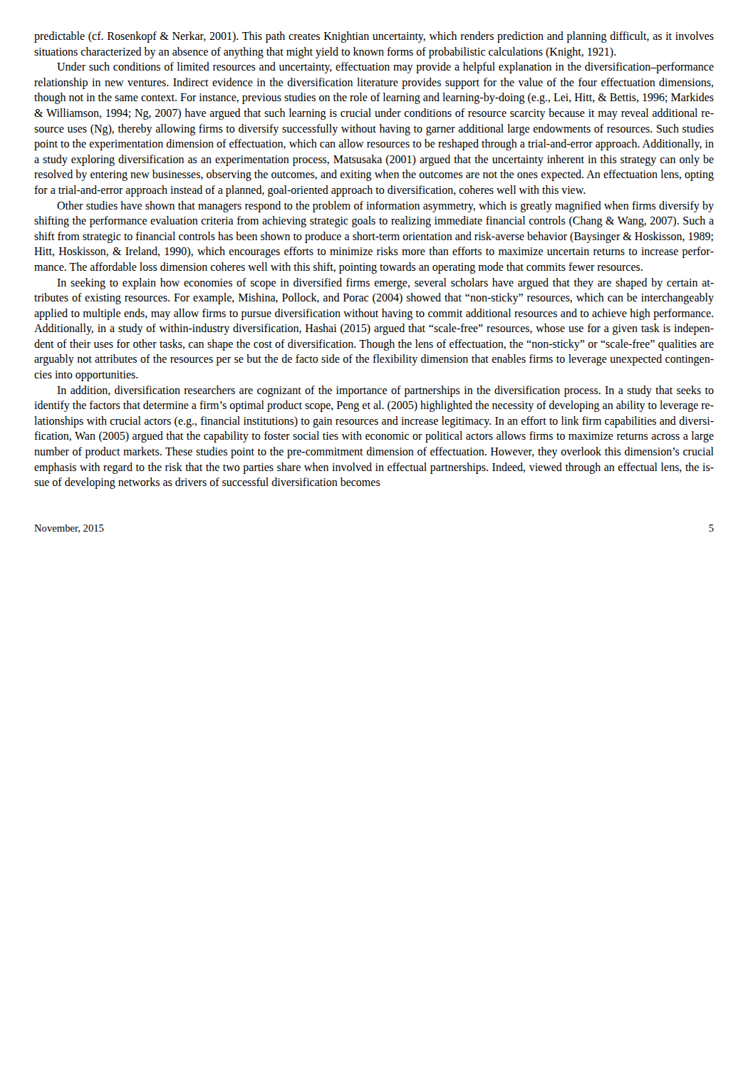predictable (cf. Rosenkopf & Nerkar, 2001). This path creates Knightian uncertainty, which renders prediction and planning difficult, as it involves situations characterized by an absence of anything that might yield to known forms of probabilistic calculations (Knight, 1921).
Under such conditions of limited resources and uncertainty, effectuation may provide a helpful explanation in the diversification–performance relationship in new ventures. Indirect evidence in the diversification literature provides support for the value of the four effectuation dimensions, though not in the same context. For instance, previous studies on the role of learning and learning-by-doing (e.g., Lei, Hitt, & Bettis, 1996; Markides & Williamson, 1994; Ng, 2007) have argued that such learning is crucial under conditions of resource scarcity because it may reveal additional resource uses (Ng), thereby allowing firms to diversify successfully without having to garner additional large endowments of resources. Such studies point to the experimentation dimension of effectuation, which can allow resources to be reshaped through a trial-and-error approach. Additionally, in a study exploring diversification as an experimentation process, Matsusaka (2001) argued that the uncertainty inherent in this strategy can only be resolved by entering new businesses, observing the outcomes, and exiting when the outcomes are not the ones expected. An effectuation lens, opting for a trial-and-error approach instead of a planned, goal-oriented approach to diversification, coheres well with this view.
Other studies have shown that managers respond to the problem of information asymmetry, which is greatly magnified when firms diversify by shifting the performance evaluation criteria from achieving strategic goals to realizing immediate financial controls (Chang & Wang, 2007). Such a shift from strategic to financial controls has been shown to produce a short-term orientation and risk-averse behavior (Baysinger & Hoskisson, 1989; Hitt, Hoskisson, & Ireland, 1990), which encourages efforts to minimize risks more than efforts to maximize uncertain returns to increase performance. The affordable loss dimension coheres well with this shift, pointing towards an operating mode that commits fewer resources.
In seeking to explain how economies of scope in diversified firms emerge, several scholars have argued that they are shaped by certain attributes of existing resources. For example, Mishina, Pollock, and Porac (2004) showed that “non-sticky” resources, which can be interchangeably applied to multiple ends, may allow firms to pursue diversification without having to commit additional resources and to achieve high performance. Additionally, in a study of within-industry diversification, Hashai (2015) argued that “scale-free” resources, whose use for a given task is independent of their uses for other tasks, can shape the cost of diversification. Though the lens of effectuation, the “non-sticky” or “scale-free” qualities are arguably not attributes of the resources per se but the de facto side of the flexibility dimension that enables firms to leverage unexpected contingencies into opportunities.
In addition, diversification researchers are cognizant of the importance of partnerships in the diversification process. In a study that seeks to identify the factors that determine a firm’s optimal product scope, Peng et al. (2005) highlighted the necessity of developing an ability to leverage relationships with crucial actors (e.g., financial institutions) to gain resources and increase legitimacy. In an effort to link firm capabilities and diversification, Wan (2005) argued that the capability to foster social ties with economic or political actors allows firms to maximize returns across a large number of product markets. These studies point to the pre-commitment dimension of effectuation. However, they overlook this dimension’s crucial emphasis with regard to the risk that the two parties share when involved in effectual partnerships. Indeed, viewed through an effectual lens, the issue of developing networks as drivers of successful diversification becomes
November, 2015 5